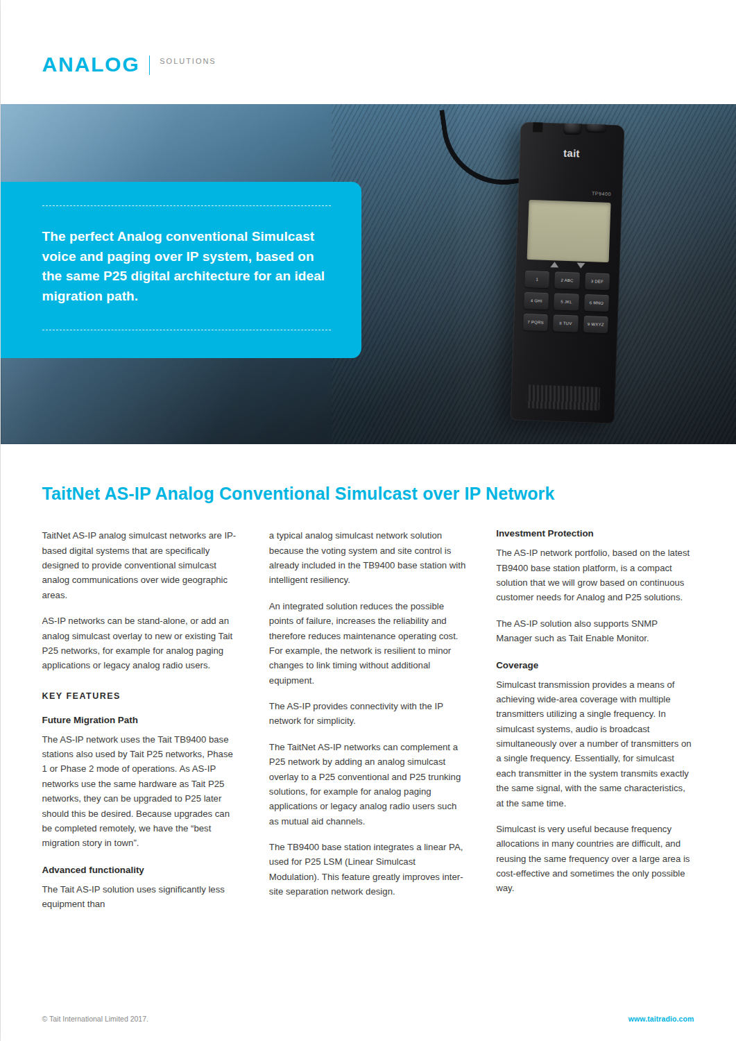ANALOG Solutions
tait
TP9400
1
2 ABC
3 DEF
4 GHI
5 JKL
6 MNO
7 PQRS
8 TUV
9 WXYZ
The perfect Analog conventional Simulcast voice and paging over IP system, based on the same P25 digital architecture for an ideal migration path.
TaitNet AS-IP Analog Conventional Simulcast over IP Network
TaitNet AS-IP analog simulcast networks are IP-based digital systems that are specifically designed to provide conventional simulcast analog communications over wide geographic areas.
AS-IP networks can be stand-alone, or add an analog simulcast overlay to new or existing Tait P25 networks, for example for analog paging applications or legacy analog radio users.
Key Features
Future Migration Path
The AS-IP network uses the Tait TB9400 base stations also used by Tait P25 networks, Phase 1 or Phase 2 mode of operations. As AS-IP networks use the same hardware as Tait P25 networks, they can be upgraded to P25 later should this be desired. Because upgrades can be completed remotely, we have the “best migration story in town”.
Advanced functionality
The Tait AS-IP solution uses significantly less equipment than
a typical analog simulcast network solution because the voting system and site control is already included in the TB9400 base station with intelligent resiliency.
An integrated solution reduces the possible points of failure, increases the reliability and therefore reduces maintenance operating cost. For example, the network is resilient to minor changes to link timing without additional equipment.
The AS-IP provides connectivity with the IP network for simplicity.
The TaitNet AS-IP networks can complement a P25 network by adding an analog simulcast overlay to a P25 conventional and P25 trunking solutions, for example for analog paging applications or legacy analog radio users such as mutual aid channels.
The TB9400 base station integrates a linear PA, used for P25 LSM (Linear Simulcast Modulation). This feature greatly improves inter-site separation network design.
Investment Protection
The AS-IP network portfolio, based on the latest TB9400 base station platform, is a compact solution that we will grow based on continuous customer needs for Analog and P25 solutions.
The AS-IP solution also supports SNMP Manager such as Tait Enable Monitor.
Coverage
Simulcast transmission provides a means of achieving wide-area coverage with multiple transmitters utilizing a single frequency. In simulcast systems, audio is broadcast simultaneously over a number of transmitters on a single frequency. Essentially, for simulcast each transmitter in the system transmits exactly the same signal, with the same characteristics, at the same time.
Simulcast is very useful because frequency allocations in many countries are difficult, and reusing the same frequency over a large area is cost-effective and sometimes the only possible way.
© Tait International Limited 2017. www.taitradio.com